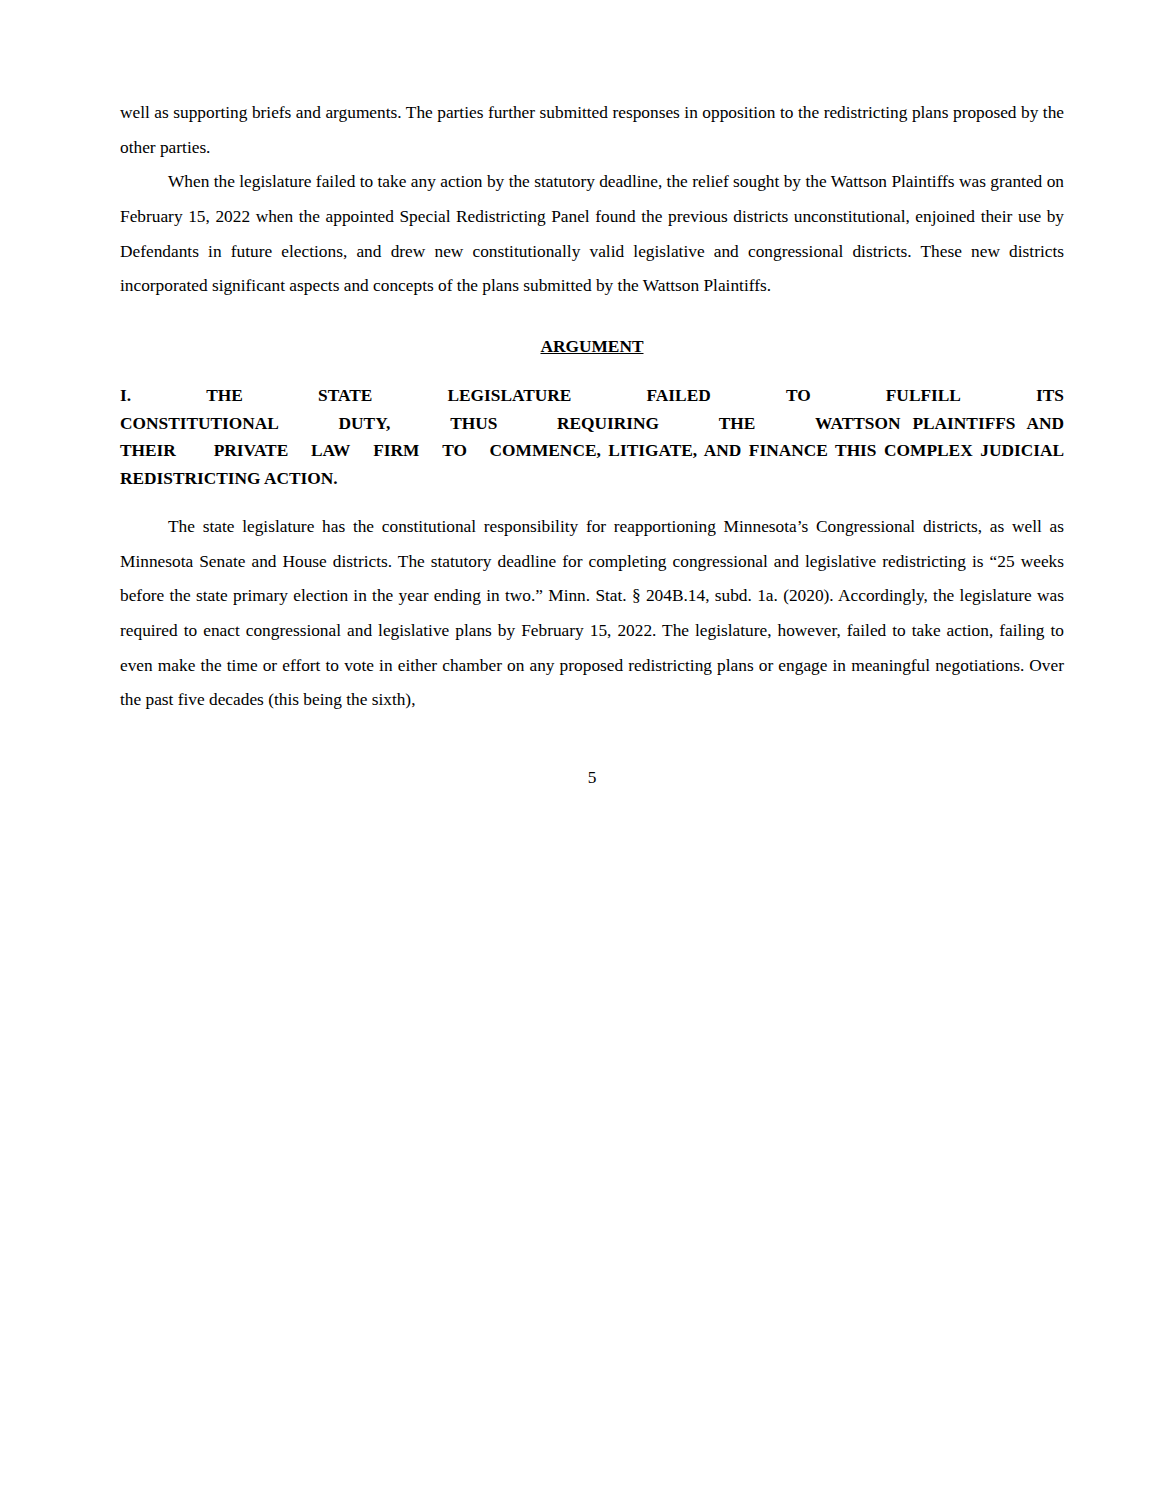well as supporting briefs and arguments. The parties further submitted responses in opposition to the redistricting plans proposed by the other parties.
When the legislature failed to take any action by the statutory deadline, the relief sought by the Wattson Plaintiffs was granted on February 15, 2022 when the appointed Special Redistricting Panel found the previous districts unconstitutional, enjoined their use by Defendants in future elections, and drew new constitutionally valid legislative and congressional districts. These new districts incorporated significant aspects and concepts of the plans submitted by the Wattson Plaintiffs.
ARGUMENT
I. THE STATE LEGISLATURE FAILED TO FULFILL ITS CONSTITUTIONAL DUTY, THUS REQUIRING THE WATTSON PLAINTIFFS AND THEIR PRIVATE LAW FIRM TO COMMENCE, LITIGATE, AND FINANCE THIS COMPLEX JUDICIAL REDISTRICTING ACTION.
The state legislature has the constitutional responsibility for reapportioning Minnesota’s Congressional districts, as well as Minnesota Senate and House districts. The statutory deadline for completing congressional and legislative redistricting is “25 weeks before the state primary election in the year ending in two.” Minn. Stat. § 204B.14, subd. 1a. (2020). Accordingly, the legislature was required to enact congressional and legislative plans by February 15, 2022. The legislature, however, failed to take action, failing to even make the time or effort to vote in either chamber on any proposed redistricting plans or engage in meaningful negotiations. Over the past five decades (this being the sixth),
5